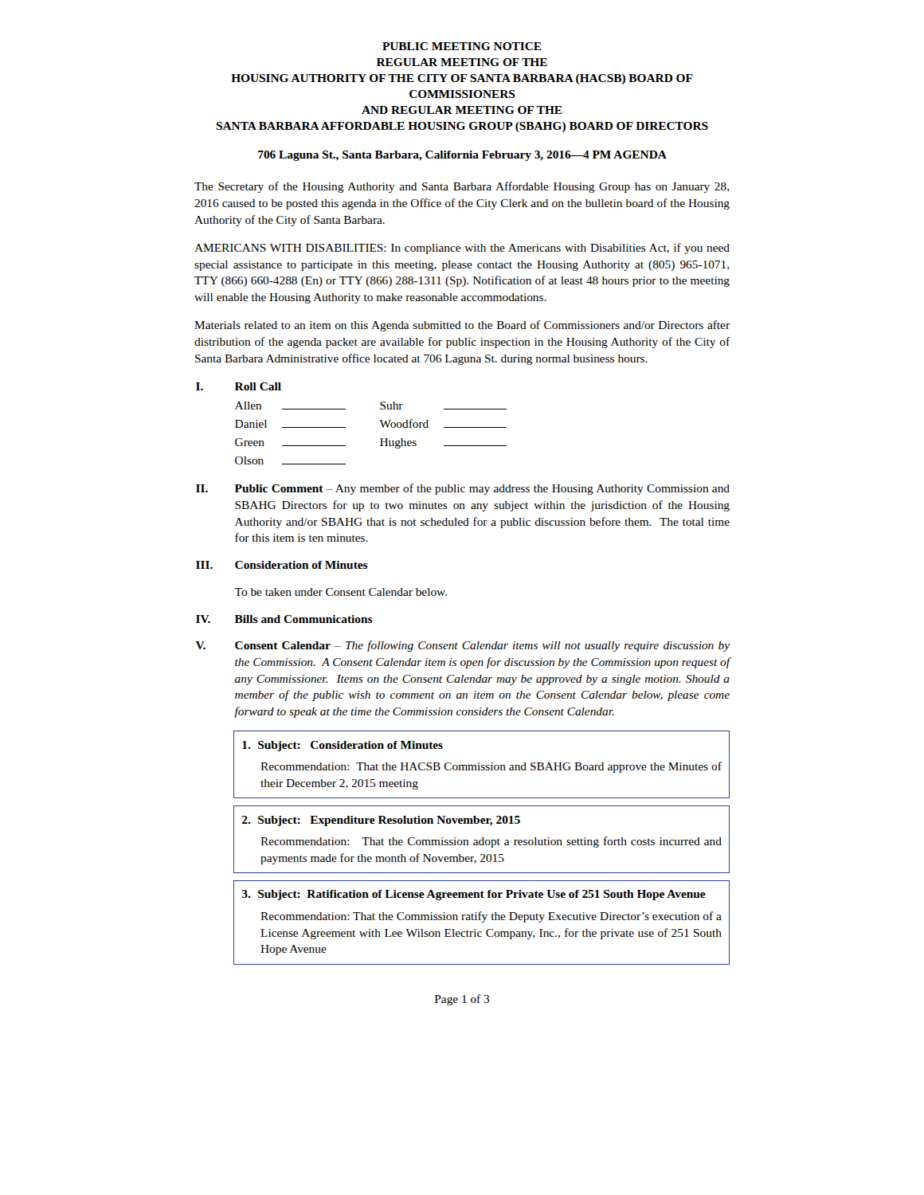PUBLIC MEETING NOTICE REGULAR MEETING OF THE HOUSING AUTHORITY OF THE CITY OF SANTA BARBARA (HACSB) BOARD OF COMMISSIONERS AND REGULAR MEETING OF THE SANTA BARBARA AFFORDABLE HOUSING GROUP (SBAHG) BOARD OF DIRECTORS
706 Laguna St., Santa Barbara, California February 3, 2016—4 PM AGENDA
The Secretary of the Housing Authority and Santa Barbara Affordable Housing Group has on January 28, 2016 caused to be posted this agenda in the Office of the City Clerk and on the bulletin board of the Housing Authority of the City of Santa Barbara.
AMERICANS WITH DISABILITIES: In compliance with the Americans with Disabilities Act, if you need special assistance to participate in this meeting, please contact the Housing Authority at (805) 965-1071, TTY (866) 660-4288 (En) or TTY (866) 288-1311 (Sp). Notification of at least 48 hours prior to the meeting will enable the Housing Authority to make reasonable accommodations.
Materials related to an item on this Agenda submitted to the Board of Commissioners and/or Directors after distribution of the agenda packet are available for public inspection in the Housing Authority of the City of Santa Barbara Administrative office located at 706 Laguna St. during normal business hours.
I.
Roll Call
| Allen | | | Suhr | |
| Daniel | | | Woodford | |
| Green | | | Hughes | |
| Olson | | | | |
II.
Public Comment – Any member of the public may address the Housing Authority Commission and SBAHG Directors for up to two minutes on any subject within the jurisdiction of the Housing Authority and/or SBAHG that is not scheduled for a public discussion before them. The total time for this item is ten minutes.
III.
Consideration of Minutes
To be taken under Consent Calendar below.
IV.
Bills and Communications
V.
Consent Calendar – The following Consent Calendar items will not usually require discussion by the Commission. A Consent Calendar item is open for discussion by the Commission upon request of any Commissioner. Items on the Consent Calendar may be approved by a single motion. Should a member of the public wish to comment on an item on the Consent Calendar below, please come forward to speak at the time the Commission considers the Consent Calendar.
1. Subject: Consideration of Minutes
Recommendation: That the HACSB Commission and SBAHG Board approve the Minutes of their December 2, 2015 meeting
2. Subject: Expenditure Resolution November, 2015
Recommendation: That the Commission adopt a resolution setting forth costs incurred and payments made for the month of November, 2015
3. Subject: Ratification of License Agreement for Private Use of 251 South Hope Avenue
Recommendation: That the Commission ratify the Deputy Executive Director’s execution of a License Agreement with Lee Wilson Electric Company, Inc., for the private use of 251 South Hope Avenue
Page 1 of 3